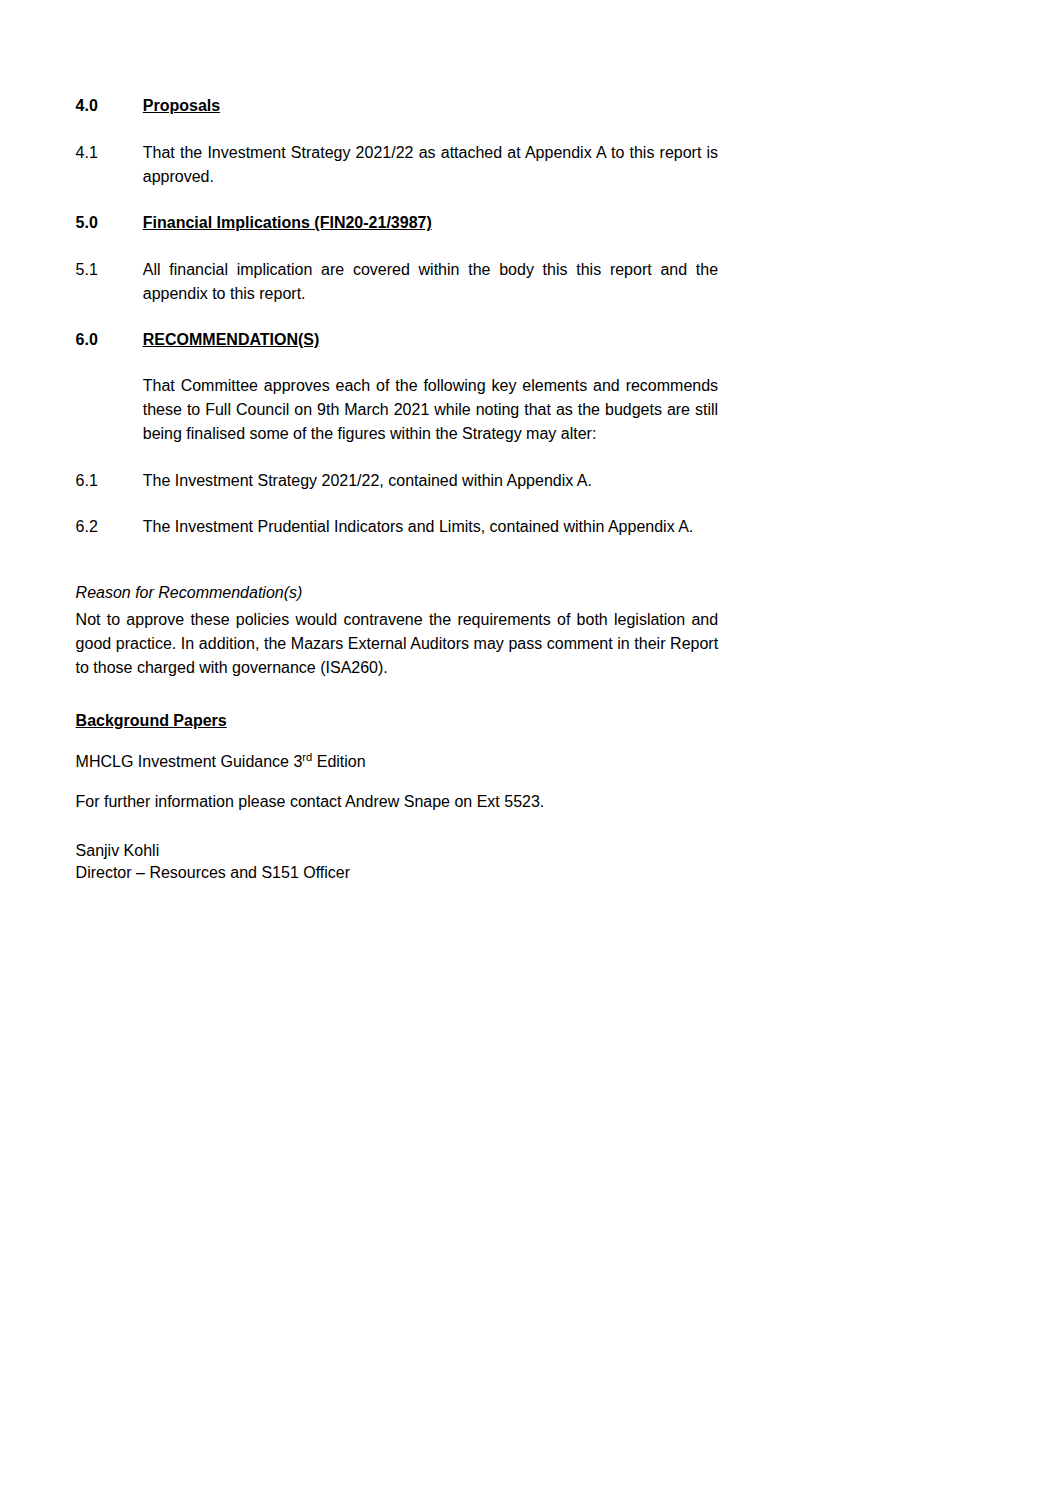4.0
Proposals
4.1
That the Investment Strategy 2021/22 as attached at Appendix A to this report is approved.
5.0
Financial Implications (FIN20-21/3987)
5.1
All financial implication are covered within the body this this report and the appendix to this report.
6.0
RECOMMENDATION(S)
That Committee approves each of the following key elements and recommends these to Full Council on 9th March 2021 while noting that as the budgets are still being finalised some of the figures within the Strategy may alter:
6.1
The Investment Strategy 2021/22, contained within Appendix A.
6.2
The Investment Prudential Indicators and Limits, contained within Appendix A.
Reason for Recommendation(s)
Not to approve these policies would contravene the requirements of both legislation and good practice. In addition, the Mazars External Auditors may pass comment in their Report to those charged with governance (ISA260).
Background Papers
MHCLG Investment Guidance 3rd Edition
For further information please contact Andrew Snape on Ext 5523.
Sanjiv Kohli
Director – Resources and S151 Officer